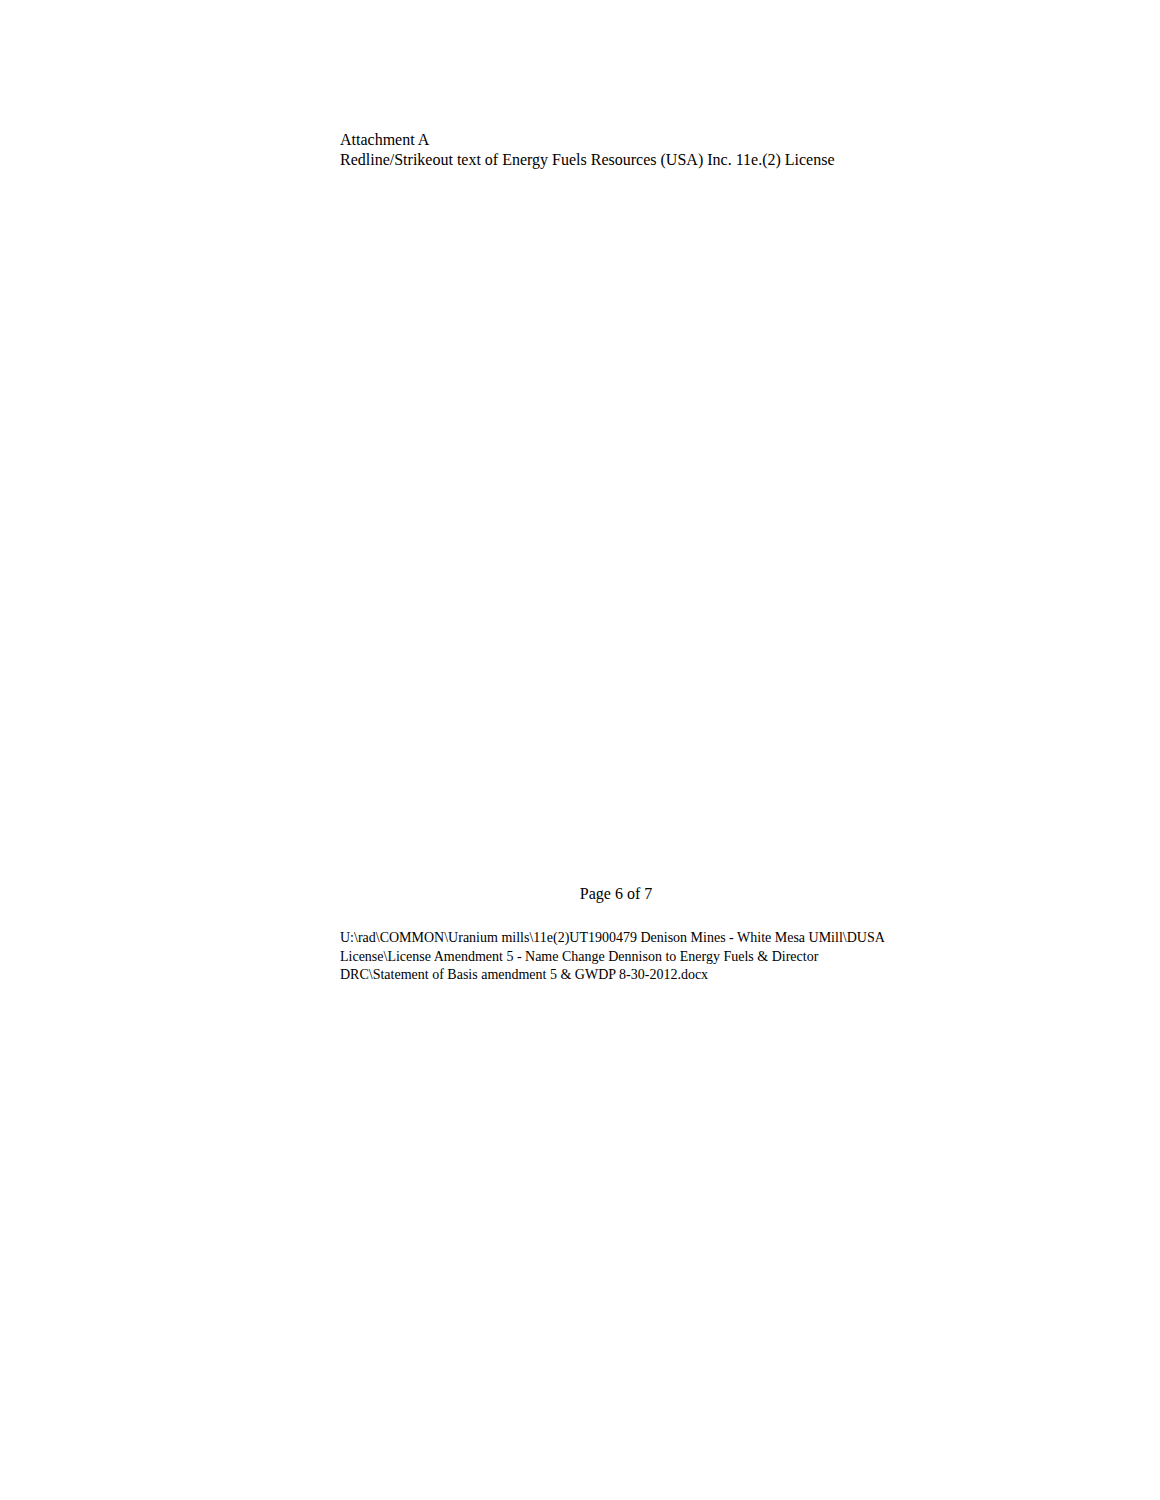Attachment A
Redline/Strikeout text of Energy Fuels Resources (USA) Inc. 11e.(2) License
Page 6 of 7
U:\rad\COMMON\Uranium mills\11e(2)UT1900479 Denison Mines - White Mesa UMill\DUSA License\License Amendment 5 - Name Change Dennison to Energy Fuels & Director DRC\Statement of Basis amendment 5 & GWDP 8-30-2012.docx